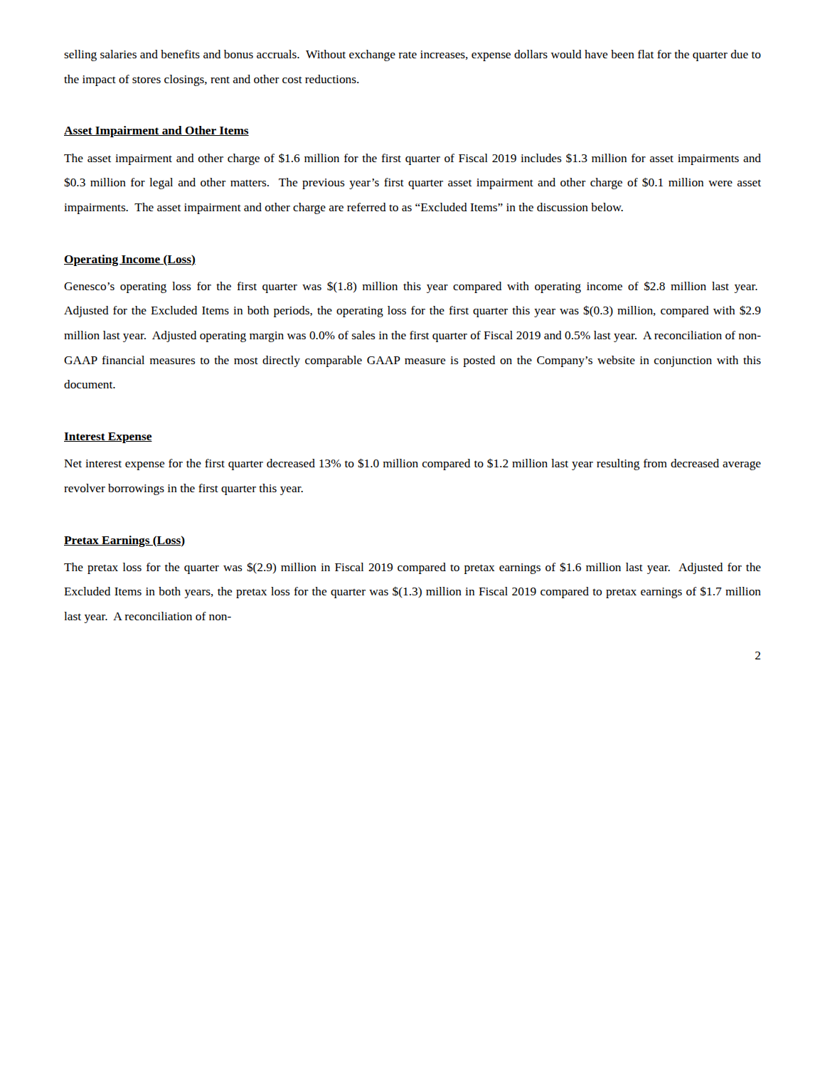selling salaries and benefits and bonus accruals. Without exchange rate increases, expense dollars would have been flat for the quarter due to the impact of stores closings, rent and other cost reductions.
Asset Impairment and Other Items
The asset impairment and other charge of $1.6 million for the first quarter of Fiscal 2019 includes $1.3 million for asset impairments and $0.3 million for legal and other matters. The previous year’s first quarter asset impairment and other charge of $0.1 million were asset impairments. The asset impairment and other charge are referred to as “Excluded Items” in the discussion below.
Operating Income (Loss)
Genesco’s operating loss for the first quarter was $(1.8) million this year compared with operating income of $2.8 million last year. Adjusted for the Excluded Items in both periods, the operating loss for the first quarter this year was $(0.3) million, compared with $2.9 million last year. Adjusted operating margin was 0.0% of sales in the first quarter of Fiscal 2019 and 0.5% last year. A reconciliation of non-GAAP financial measures to the most directly comparable GAAP measure is posted on the Company’s website in conjunction with this document.
Interest Expense
Net interest expense for the first quarter decreased 13% to $1.0 million compared to $1.2 million last year resulting from decreased average revolver borrowings in the first quarter this year.
Pretax Earnings (Loss)
The pretax loss for the quarter was $(2.9) million in Fiscal 2019 compared to pretax earnings of $1.6 million last year. Adjusted for the Excluded Items in both years, the pretax loss for the quarter was $(1.3) million in Fiscal 2019 compared to pretax earnings of $1.7 million last year. A reconciliation of non-
2